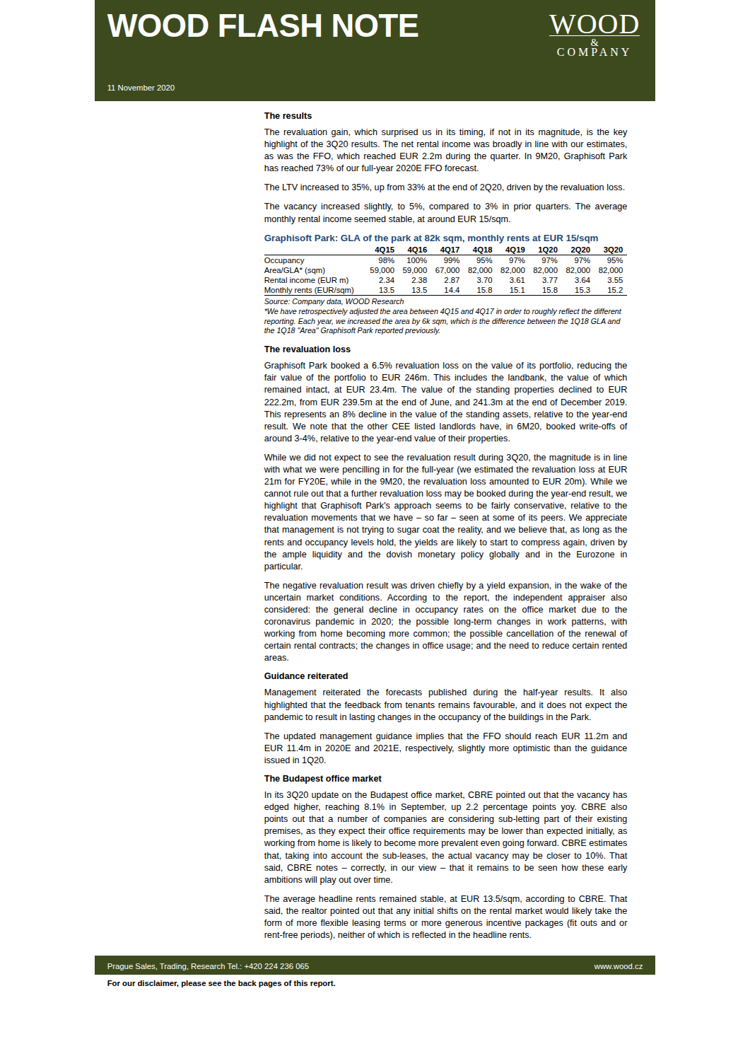WOOD FLASH NOTE
WOOD
&
COMPANY
11 November 2020
The results
The revaluation gain, which surprised us in its timing, if not in its magnitude, is the key highlight of the 3Q20 results. The net rental income was broadly in line with our estimates, as was the FFO, which reached EUR 2.2m during the quarter. In 9M20, Graphisoft Park has reached 73% of our full-year 2020E FFO forecast.
The LTV increased to 35%, up from 33% at the end of 2Q20, driven by the revaluation loss.
The vacancy increased slightly, to 5%, compared to 3% in prior quarters. The average monthly rental income seemed stable, at around EUR 15/sqm.
Graphisoft Park: GLA of the park at 82k sqm, monthly rents at EUR 15/sqm
| | 4Q15 | 4Q16 | 4Q17 | 4Q18 | 4Q19 | 1Q20 | 2Q20 | 3Q20 |
| --- | --- | --- | --- | --- | --- | --- | --- | --- |
| Occupancy | 98% | 100% | 99% | 95% | 97% | 97% | 97% | 95% |
| Area/GLA* (sqm) | 59,000 | 59,000 | 67,000 | 82,000 | 82,000 | 82,000 | 82,000 | 82,000 |
| Rental income (EUR m) | 2.34 | 2.38 | 2.87 | 3.70 | 3.61 | 3.77 | 3.64 | 3.55 |
| Monthly rents (EUR/sqm) | 13.5 | 13.5 | 14.4 | 15.8 | 15.1 | 15.8 | 15.3 | 15.2 |
Source: Company data, WOOD Research
*We have retrospectively adjusted the area between 4Q15 and 4Q17 in order to roughly reflect the different reporting. Each year, we increased the area by 6k sqm, which is the difference between the 1Q18 GLA and the 1Q18 "Area" Graphisoft Park reported previously.
The revaluation loss
Graphisoft Park booked a 6.5% revaluation loss on the value of its portfolio, reducing the fair value of the portfolio to EUR 246m. This includes the landbank, the value of which remained intact, at EUR 23.4m. The value of the standing properties declined to EUR 222.2m, from EUR 239.5m at the end of June, and 241.3m at the end of December 2019. This represents an 8% decline in the value of the standing assets, relative to the year-end result. We note that the other CEE listed landlords have, in 6M20, booked write-offs of around 3-4%, relative to the year-end value of their properties.
While we did not expect to see the revaluation result during 3Q20, the magnitude is in line with what we were pencilling in for the full-year (we estimated the revaluation loss at EUR 21m for FY20E, while in the 9M20, the revaluation loss amounted to EUR 20m). While we cannot rule out that a further revaluation loss may be booked during the year-end result, we highlight that Graphisoft Park's approach seems to be fairly conservative, relative to the revaluation movements that we have – so far – seen at some of its peers. We appreciate that management is not trying to sugar coat the reality, and we believe that, as long as the rents and occupancy levels hold, the yields are likely to start to compress again, driven by the ample liquidity and the dovish monetary policy globally and in the Eurozone in particular.
The negative revaluation result was driven chiefly by a yield expansion, in the wake of the uncertain market conditions. According to the report, the independent appraiser also considered: the general decline in occupancy rates on the office market due to the coronavirus pandemic in 2020; the possible long-term changes in work patterns, with working from home becoming more common; the possible cancellation of the renewal of certain rental contracts; the changes in office usage; and the need to reduce certain rented areas.
Guidance reiterated
Management reiterated the forecasts published during the half-year results. It also highlighted that the feedback from tenants remains favourable, and it does not expect the pandemic to result in lasting changes in the occupancy of the buildings in the Park.
The updated management guidance implies that the FFO should reach EUR 11.2m and EUR 11.4m in 2020E and 2021E, respectively, slightly more optimistic than the guidance issued in 1Q20.
The Budapest office market
In its 3Q20 update on the Budapest office market, CBRE pointed out that the vacancy has edged higher, reaching 8.1% in September, up 2.2 percentage points yoy. CBRE also points out that a number of companies are considering sub-letting part of their existing premises, as they expect their office requirements may be lower than expected initially, as working from home is likely to become more prevalent even going forward. CBRE estimates that, taking into account the sub-leases, the actual vacancy may be closer to 10%. That said, CBRE notes – correctly, in our view – that it remains to be seen how these early ambitions will play out over time.
The average headline rents remained stable, at EUR 13.5/sqm, according to CBRE. That said, the realtor pointed out that any initial shifts on the rental market would likely take the form of more flexible leasing terms or more generous incentive packages (fit outs and or rent-free periods), neither of which is reflected in the headline rents.
Prague Sales, Trading, Research Tel.: +420 224 236 065
www.wood.cz
For our disclaimer, please see the back pages of this report.